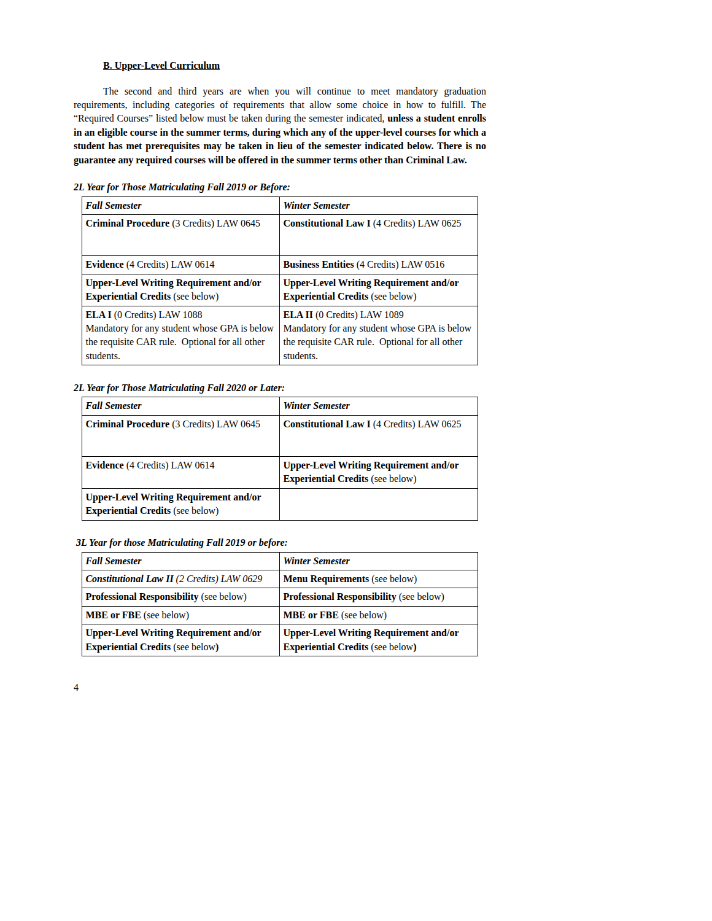B. Upper-Level Curriculum
The second and third years are when you will continue to meet mandatory graduation requirements, including categories of requirements that allow some choice in how to fulfill. The “Required Courses” listed below must be taken during the semester indicated, unless a student enrolls in an eligible course in the summer terms, during which any of the upper-level courses for which a student has met prerequisites may be taken in lieu of the semester indicated below. There is no guarantee any required courses will be offered in the summer terms other than Criminal Law.
2L Year for Those Matriculating Fall 2019 or Before:
| Fall Semester | Winter Semester |
| --- | --- |
| Criminal Procedure (3 Credits) LAW 0645 | Constitutional Law I (4 Credits) LAW 0625 |
| Evidence (4 Credits) LAW 0614 | Business Entities (4 Credits) LAW 0516 |
| Upper-Level Writing Requirement and/or Experiential Credits (see below) | Upper-Level Writing Requirement and/or Experiential Credits (see below) |
| ELA I (0 Credits) LAW 1088 Mandatory for any student whose GPA is below the requisite CAR rule. Optional for all other students. | ELA II (0 Credits) LAW 1089 Mandatory for any student whose GPA is below the requisite CAR rule. Optional for all other students. |
2L Year for Those Matriculating Fall 2020 or Later:
| Fall Semester | Winter Semester |
| --- | --- |
| Criminal Procedure (3 Credits) LAW 0645 | Constitutional Law I (4 Credits) LAW 0625 |
| Evidence (4 Credits) LAW 0614 | Upper-Level Writing Requirement and/or Experiential Credits (see below) |
| Upper-Level Writing Requirement and/or Experiential Credits (see below) | |
3L Year for those Matriculating Fall 2019 or before:
| Fall Semester | Winter Semester |
| --- | --- |
| Constitutional Law II (2 Credits) LAW 0629 | Menu Requirements (see below) |
| Professional Responsibility (see below) | Professional Responsibility (see below) |
| MBE or FBE (see below) | MBE or FBE (see below) |
| Upper-Level Writing Requirement and/or Experiential Credits (see below ) | Upper-Level Writing Requirement and/or Experiential Credits (see below ) |
4